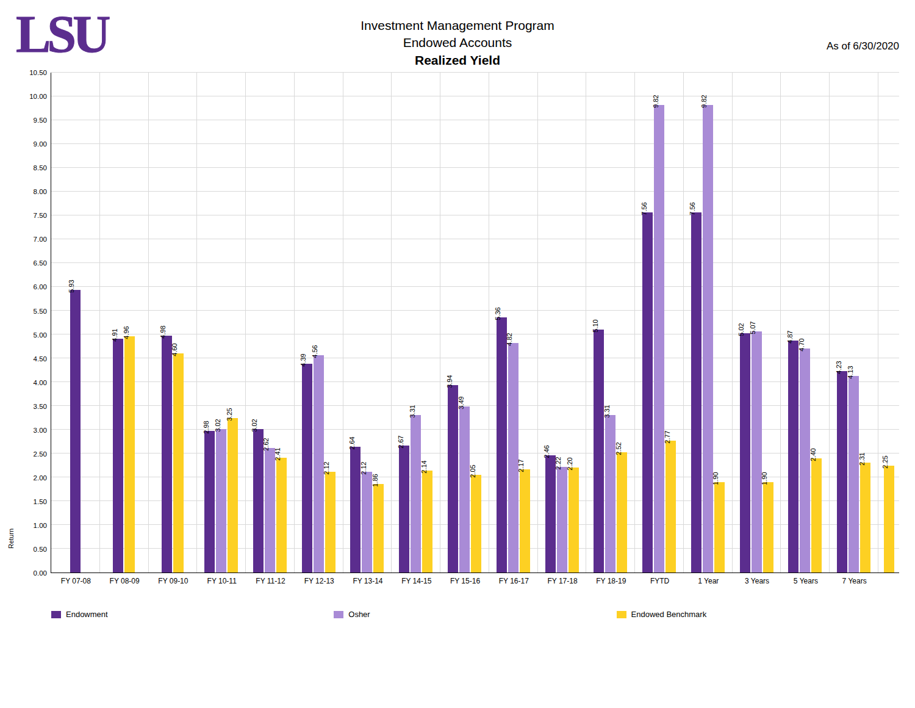LSU
Investment Management Program
Endowed Accounts
Realized Yield
As of 6/30/2020
Return 10.50 10.00 9.50 9.00 8.50 8.00 7.50 7.00 6.50 6.00 5.50 5.00 4.50 4.00 3.50 3.00 2.50 2.00 1.50 1.00 0.50 0.00
5.93
4.91
4.96
4.98
4.60
2.98
3.02
3.25
3.02
2.62
2.41
4.39
4.56
2.12
2.64
2.12
1.86
2.67
3.31
2.14
3.94
3.49
2.05
5.36
4.82
2.17
2.46
2.22
2.20
5.10
3.31
2.52
7.56
9.82
2.77
7.56
9.82
1.90
5.02
5.07
1.90
4.87
4.70
2.40
4.23
4.13
2.31
2.25
FY 07-08
FY 08-09
FY 09-10
FY 10-11
FY 11-12
FY 12-13
FY 13-14
FY 14-15
FY 15-16
FY 16-17
FY 17-18
FY 18-19
FYTD
1 Year
3 Years
5 Years
7 Years
Endowment
Osher
Endowed Benchmark